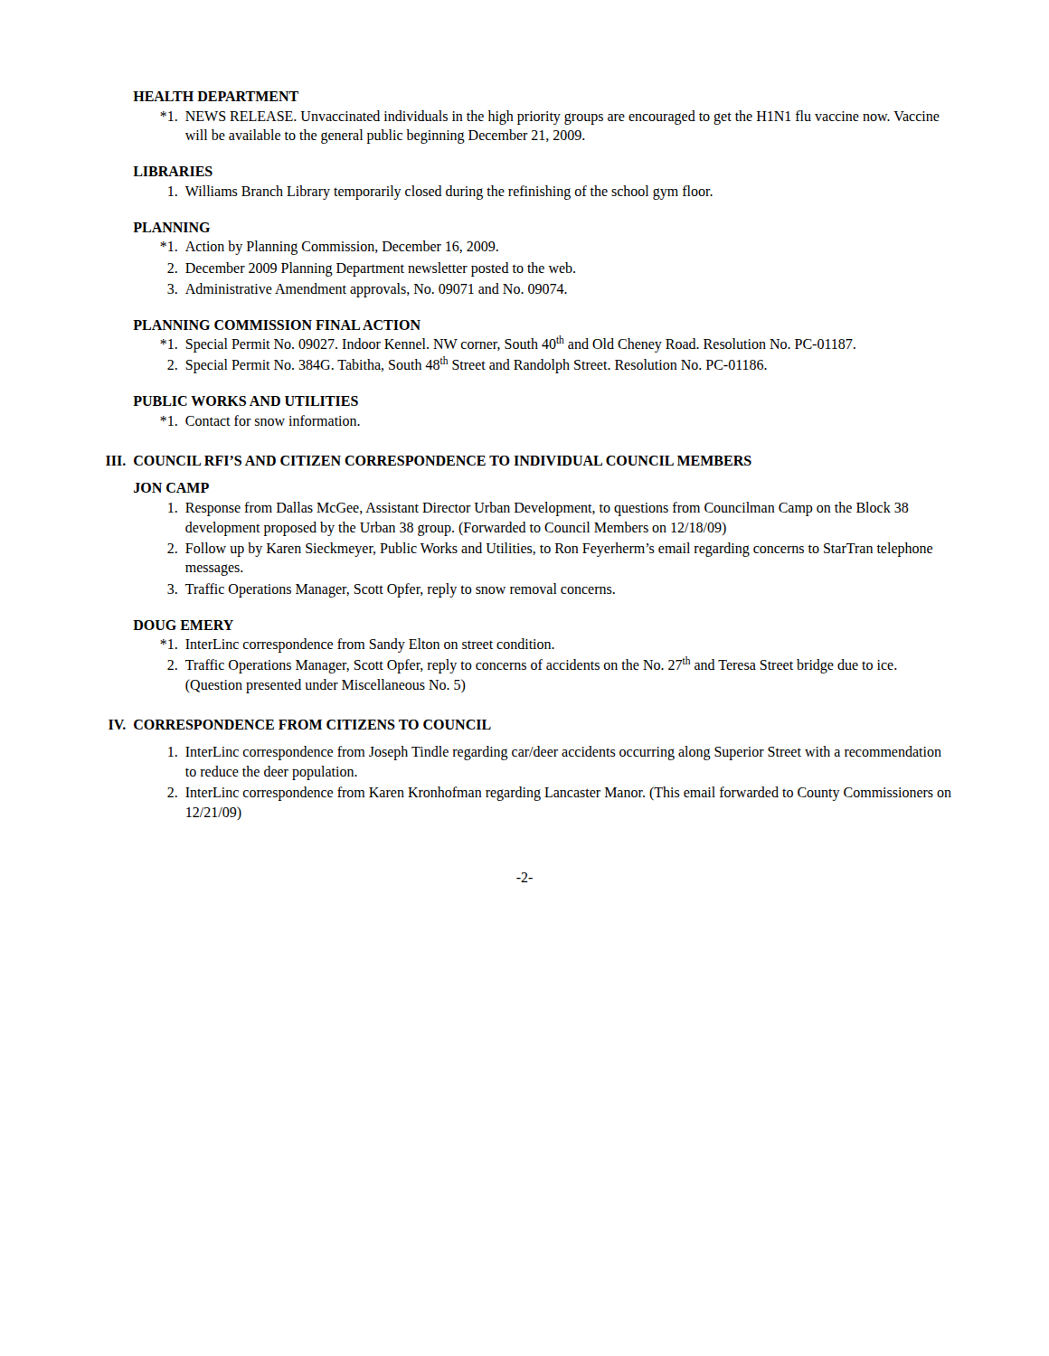HEALTH DEPARTMENT
*1. NEWS RELEASE. Unvaccinated individuals in the high priority groups are encouraged to get the H1N1 flu vaccine now. Vaccine will be available to the general public beginning December 21, 2009.
LIBRARIES
1. Williams Branch Library temporarily closed during the refinishing of the school gym floor.
PLANNING
*1. Action by Planning Commission, December 16, 2009.
2. December 2009 Planning Department newsletter posted to the web.
3. Administrative Amendment approvals, No. 09071 and No. 09074.
PLANNING COMMISSION FINAL ACTION
*1. Special Permit No. 09027. Indoor Kennel. NW corner, South 40th and Old Cheney Road. Resolution No. PC-01187.
2. Special Permit No. 384G. Tabitha, South 48th Street and Randolph Street. Resolution No. PC-01186.
PUBLIC WORKS AND UTILITIES
*1. Contact for snow information.
III. COUNCIL RFI’S AND CITIZEN CORRESPONDENCE TO INDIVIDUAL COUNCIL MEMBERS
JON CAMP
1. Response from Dallas McGee, Assistant Director Urban Development, to questions from Councilman Camp on the Block 38 development proposed by the Urban 38 group. (Forwarded to Council Members on 12/18/09)
2. Follow up by Karen Sieckmeyer, Public Works and Utilities, to Ron Feyerherm’s email regarding concerns to StarTran telephone messages.
3. Traffic Operations Manager, Scott Opfer, reply to snow removal concerns.
DOUG EMERY
*1. InterLinc correspondence from Sandy Elton on street condition.
2. Traffic Operations Manager, Scott Opfer, reply to concerns of accidents on the No. 27th and Teresa Street bridge due to ice. (Question presented under Miscellaneous No. 5)
IV. CORRESPONDENCE FROM CITIZENS TO COUNCIL
1. InterLinc correspondence from Joseph Tindle regarding car/deer accidents occurring along Superior Street with a recommendation to reduce the deer population.
2. InterLinc correspondence from Karen Kronhofman regarding Lancaster Manor. (This email forwarded to County Commissioners on 12/21/09)
-2-